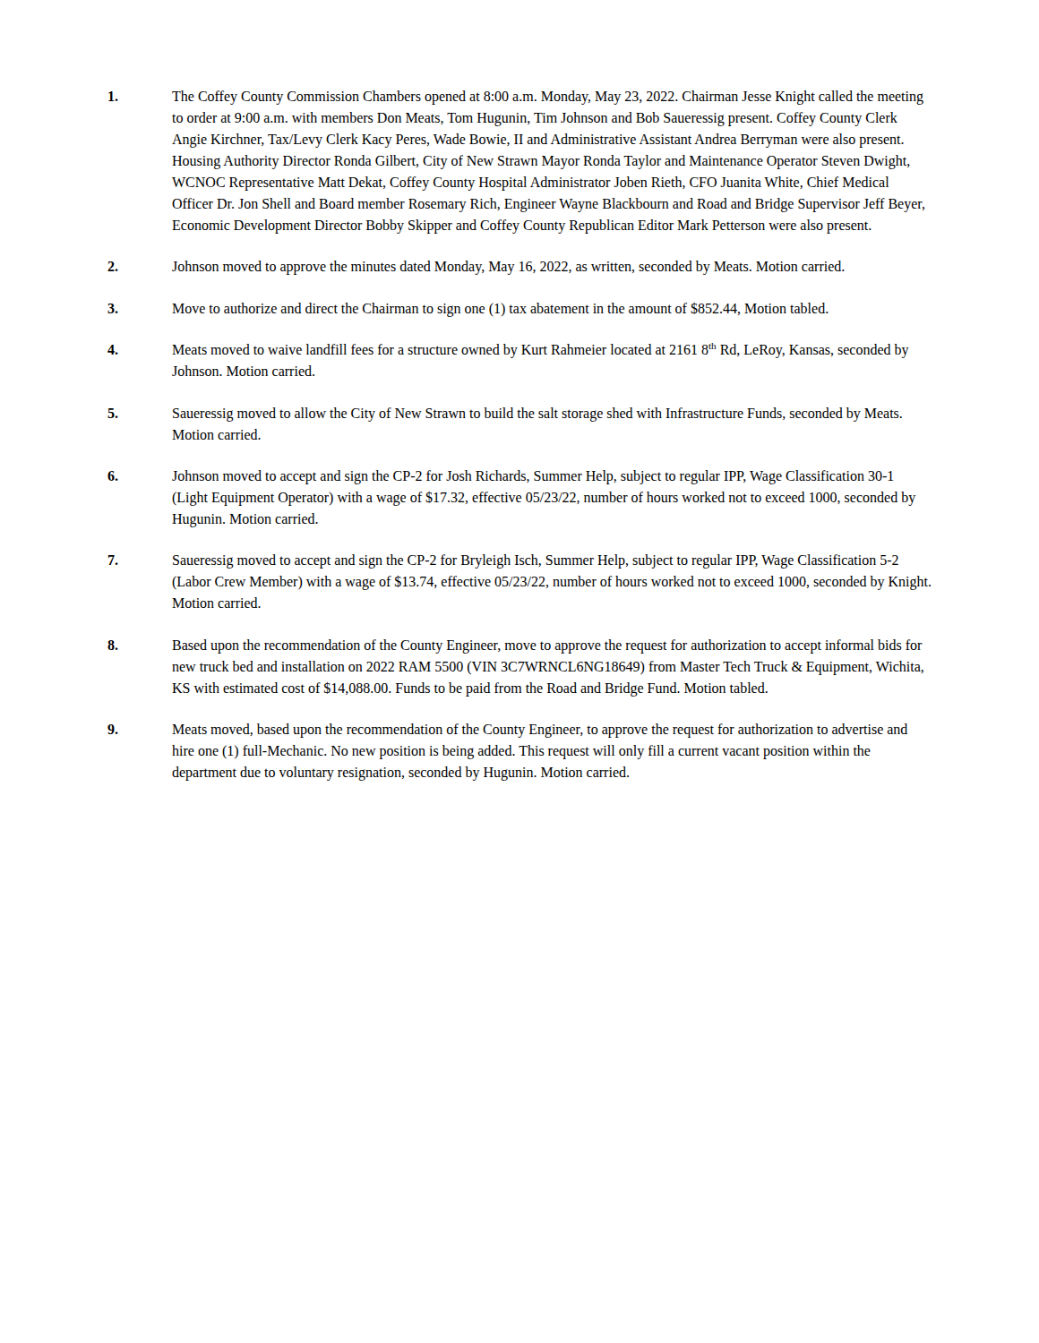1. The Coffey County Commission Chambers opened at 8:00 a.m. Monday, May 23, 2022. Chairman Jesse Knight called the meeting to order at 9:00 a.m. with members Don Meats, Tom Hugunin, Tim Johnson and Bob Saueressig present. Coffey County Clerk Angie Kirchner, Tax/Levy Clerk Kacy Peres, Wade Bowie, II and Administrative Assistant Andrea Berryman were also present. Housing Authority Director Ronda Gilbert, City of New Strawn Mayor Ronda Taylor and Maintenance Operator Steven Dwight, WCNOC Representative Matt Dekat, Coffey County Hospital Administrator Joben Rieth, CFO Juanita White, Chief Medical Officer Dr. Jon Shell and Board member Rosemary Rich, Engineer Wayne Blackbourn and Road and Bridge Supervisor Jeff Beyer, Economic Development Director Bobby Skipper and Coffey County Republican Editor Mark Petterson were also present.
2. Johnson moved to approve the minutes dated Monday, May 16, 2022, as written, seconded by Meats. Motion carried.
3. Move to authorize and direct the Chairman to sign one (1) tax abatement in the amount of $852.44, Motion tabled.
4. Meats moved to waive landfill fees for a structure owned by Kurt Rahmeier located at 2161 8th Rd, LeRoy, Kansas, seconded by Johnson. Motion carried.
5. Saueressig moved to allow the City of New Strawn to build the salt storage shed with Infrastructure Funds, seconded by Meats. Motion carried.
6. Johnson moved to accept and sign the CP-2 for Josh Richards, Summer Help, subject to regular IPP, Wage Classification 30-1 (Light Equipment Operator) with a wage of $17.32, effective 05/23/22, number of hours worked not to exceed 1000, seconded by Hugunin. Motion carried.
7. Saueressig moved to accept and sign the CP-2 for Bryleigh Isch, Summer Help, subject to regular IPP, Wage Classification 5-2 (Labor Crew Member) with a wage of $13.74, effective 05/23/22, number of hours worked not to exceed 1000, seconded by Knight. Motion carried.
8. Based upon the recommendation of the County Engineer, move to approve the request for authorization to accept informal bids for new truck bed and installation on 2022 RAM 5500 (VIN 3C7WRNCL6NG18649) from Master Tech Truck & Equipment, Wichita, KS with estimated cost of $14,088.00. Funds to be paid from the Road and Bridge Fund. Motion tabled.
9. Meats moved, based upon the recommendation of the County Engineer, to approve the request for authorization to advertise and hire one (1) full-Mechanic. No new position is being added. This request will only fill a current vacant position within the department due to voluntary resignation, seconded by Hugunin. Motion carried.